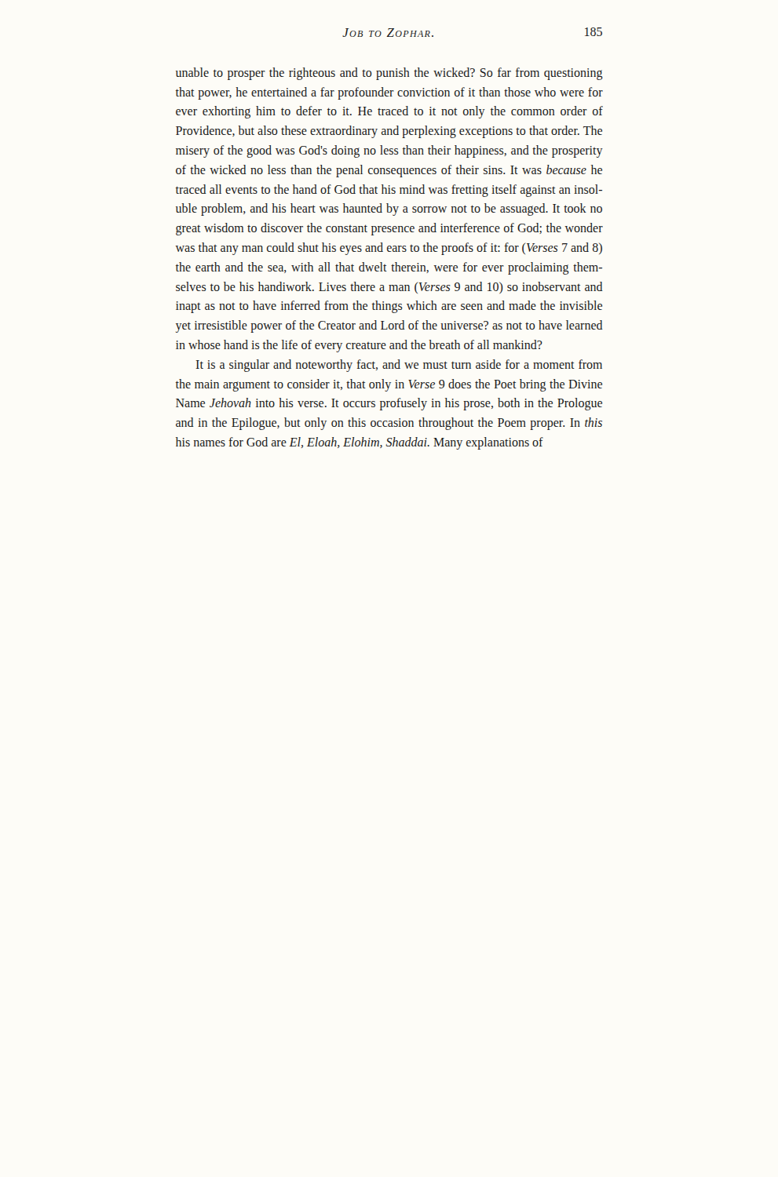Job to Zophar. 185
unable to prosper the righteous and to punish the wicked? So far from questioning that power, he entertained a far profounder conviction of it than those who were for ever exhorting him to defer to it. He traced to it not only the common order of Providence, but also these extraordinary and perplexing exceptions to that order. The misery of the good was God's doing no less than their happiness, and the prosperity of the wicked no less than the penal consequences of their sins. It was because he traced all events to the hand of God that his mind was fretting itself against an insoluble problem, and his heart was haunted by a sorrow not to be assuaged. It took no great wisdom to discover the constant presence and interference of God; the wonder was that any man could shut his eyes and ears to the proofs of it: for (Verses 7 and 8) the earth and the sea, with all that dwelt therein, were for ever proclaiming themselves to be his handiwork. Lives there a man (Verses 9 and 10) so inobservant and inapt as not to have inferred from the things which are seen and made the invisible yet irresistible power of the Creator and Lord of the universe? as not to have learned in whose hand is the life of every creature and the breath of all mankind?
It is a singular and noteworthy fact, and we must turn aside for a moment from the main argument to consider it, that only in Verse 9 does the Poet bring the Divine Name Jehovah into his verse. It occurs profusely in his prose, both in the Prologue and in the Epilogue, but only on this occasion throughout the Poem proper. In this his names for God are El, Eloah, Elohim, Shaddai. Many explanations of